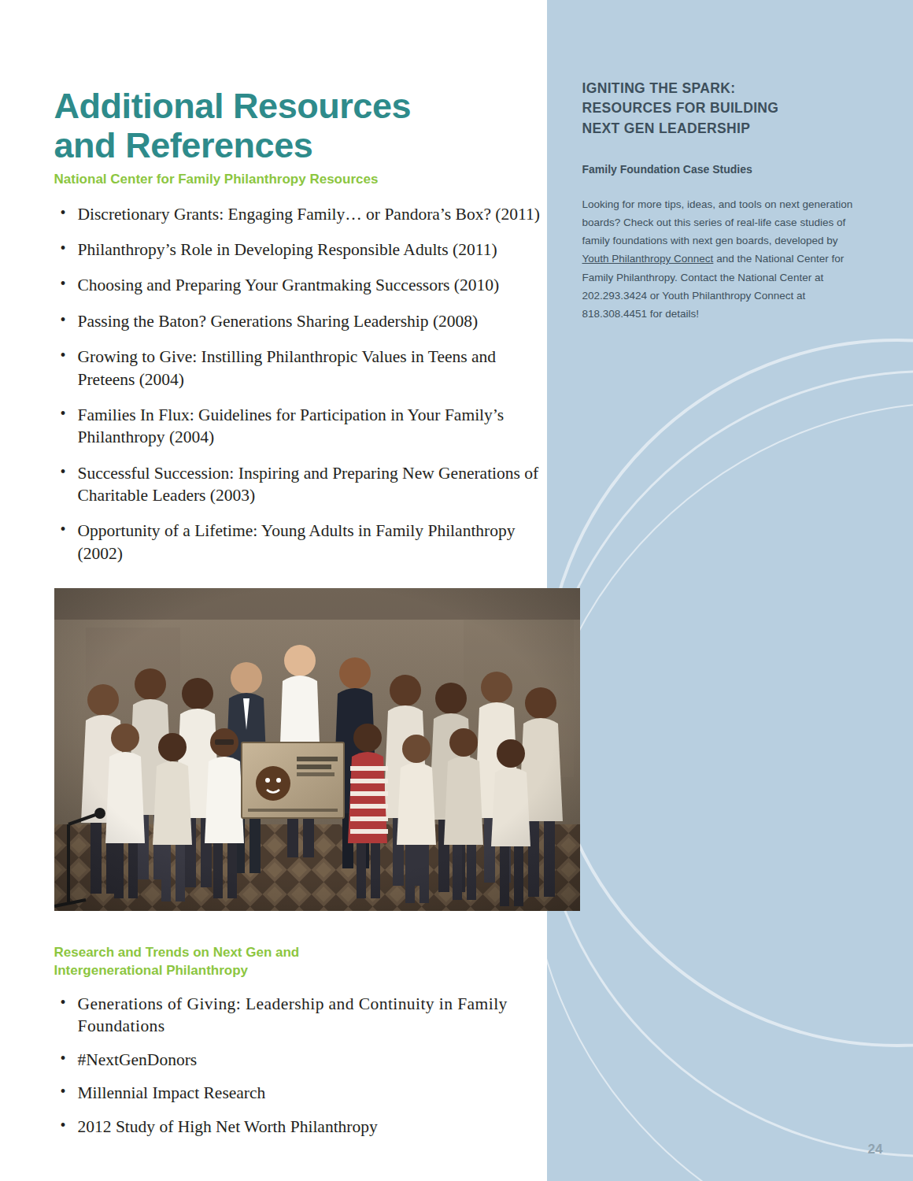Igniting the Spark:
Resources for Building
Next Gen Leadership
Family Foundation Case Studies
Looking for more tips, ideas, and tools on next generation boards? Check out this series of real-life case studies of family foundations with next gen boards, developed by Youth Philanthropy Connect and the National Center for Family Philanthropy. Contact the National Center at 202.293.3424 or Youth Philanthropy Connect at 818.308.4451 for details!
Additional Resources
and References
National Center for Family Philanthropy Resources
Discretionary Grants: Engaging Family… or Pandora’s Box? (2011)
Philanthropy’s Role in Developing Responsible Adults (2011)
Choosing and Preparing Your Grantmaking Successors (2010)
Passing the Baton? Generations Sharing Leadership (2008)
Growing to Give: Instilling Philanthropic Values in Teens and Preteens (2004)
Families In Flux: Guidelines for Participation in Your Family’s Philanthropy (2004)
Successful Succession: Inspiring and Preparing New Generations of Charitable Leaders (2003)
Opportunity of a Lifetime: Young Adults in Family Philanthropy (2002)
Research and Trends on Next Gen and
Intergenerational Philanthropy
Generations of Giving: Leadership and Continuity in Family Foundations
#NextGenDonors
Millennial Impact Research
2012 Study of High Net Worth Philanthropy
24